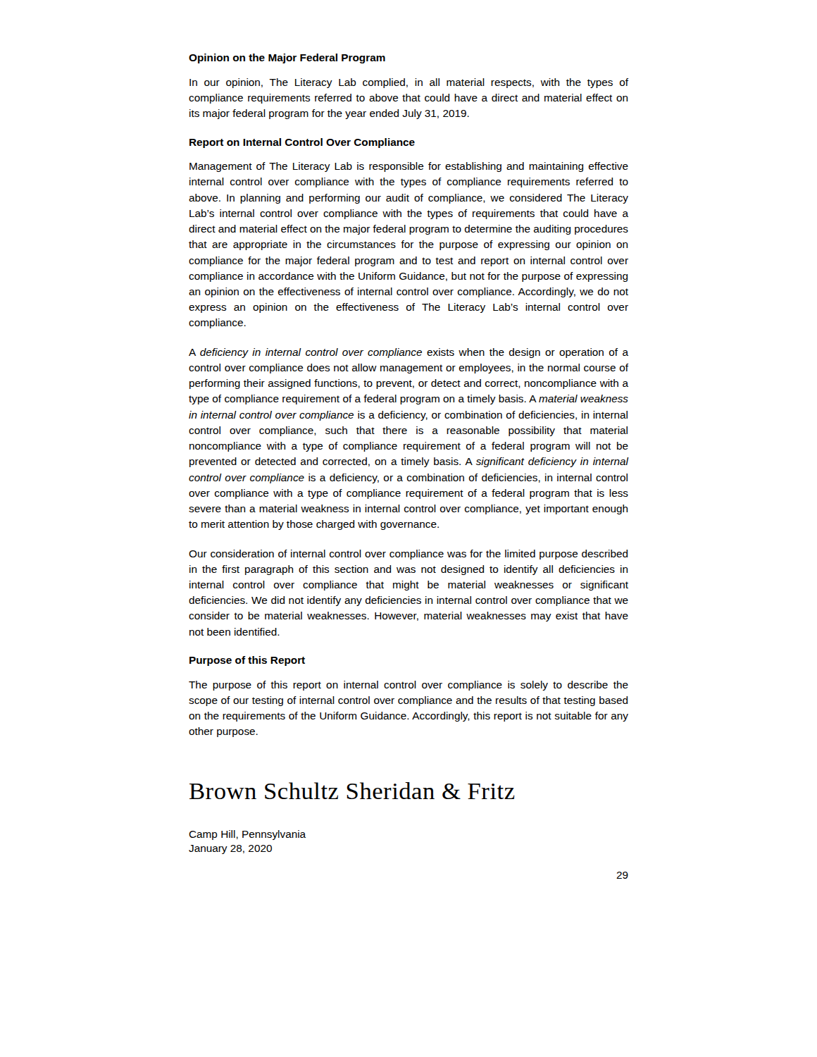Opinion on the Major Federal Program
In our opinion, The Literacy Lab complied, in all material respects, with the types of compliance requirements referred to above that could have a direct and material effect on its major federal program for the year ended July 31, 2019.
Report on Internal Control Over Compliance
Management of The Literacy Lab is responsible for establishing and maintaining effective internal control over compliance with the types of compliance requirements referred to above. In planning and performing our audit of compliance, we considered The Literacy Lab’s internal control over compliance with the types of requirements that could have a direct and material effect on the major federal program to determine the auditing procedures that are appropriate in the circumstances for the purpose of expressing our opinion on compliance for the major federal program and to test and report on internal control over compliance in accordance with the Uniform Guidance, but not for the purpose of expressing an opinion on the effectiveness of internal control over compliance. Accordingly, we do not express an opinion on the effectiveness of The Literacy Lab’s internal control over compliance.
A deficiency in internal control over compliance exists when the design or operation of a control over compliance does not allow management or employees, in the normal course of performing their assigned functions, to prevent, or detect and correct, noncompliance with a type of compliance requirement of a federal program on a timely basis. A material weakness in internal control over compliance is a deficiency, or combination of deficiencies, in internal control over compliance, such that there is a reasonable possibility that material noncompliance with a type of compliance requirement of a federal program will not be prevented or detected and corrected, on a timely basis. A significant deficiency in internal control over compliance is a deficiency, or a combination of deficiencies, in internal control over compliance with a type of compliance requirement of a federal program that is less severe than a material weakness in internal control over compliance, yet important enough to merit attention by those charged with governance.
Our consideration of internal control over compliance was for the limited purpose described in the first paragraph of this section and was not designed to identify all deficiencies in internal control over compliance that might be material weaknesses or significant deficiencies. We did not identify any deficiencies in internal control over compliance that we consider to be material weaknesses. However, material weaknesses may exist that have not been identified.
Purpose of this Report
The purpose of this report on internal control over compliance is solely to describe the scope of our testing of internal control over compliance and the results of that testing based on the requirements of the Uniform Guidance. Accordingly, this report is not suitable for any other purpose.
Brown Schultz Sheridan & Fritz
Camp Hill, Pennsylvania
January 28, 2020
29